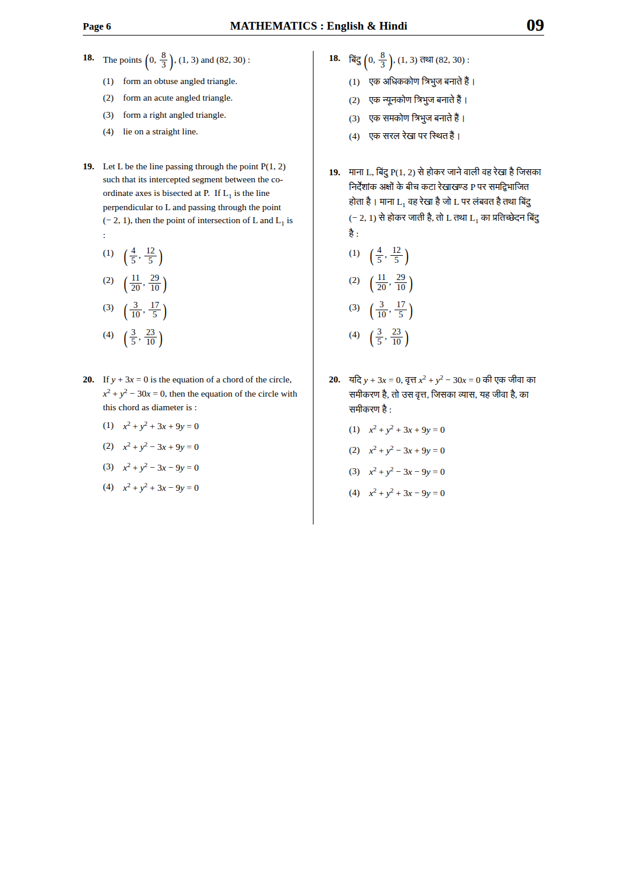Page 6
MATHEMATICS : English & Hindi
09
18.
The points (0, 83), (1, 3) and (82, 30) :
(1) form an obtuse angled triangle.
(2) form an acute angled triangle.
(3) form a right angled triangle.
(4) lie on a straight line.
19.
Let L be the line passing through the point P(1, 2) such that its intercepted segment between the co-ordinate axes is bisected at P. If L1 is the line perpendicular to L and passing through the point (− 2, 1), then the point of intersection of L and L1 is :
(1) (45, 125)
(2) (1120, 2910)
(3) (310, 175)
(4) (35, 2310)
20.
If y + 3x = 0 is the equation of a chord of the circle, x2 + y2 − 30x = 0, then the equation of the circle with this chord as diameter is :
(1) x2 + y2 + 3x + 9y = 0
(2) x2 + y2 − 3x + 9y = 0
(3) x2 + y2 − 3x − 9y = 0
(4) x2 + y2 + 3x − 9y = 0
18.
बिंदु (0, 83), (1, 3) तथा (82, 30) :
(1) एक अधिककोण त्रिभुज बनाते हैं।
(2) एक न्यूनकोण त्रिभुज बनाते हैं।
(3) एक समकोण त्रिभुज बनाते हैं।
(4) एक सरल रेखा पर स्थित हैं।
19.
माना L, बिंदु P(1, 2) से होकर जाने वाली वह रेखा है जिसका निर्देशांक अक्षों के बीच कटा रेखाखण्ड P पर समद्विभाजित होता है। माना L1 वह रेखा है जो L पर लंबवत है तथा बिंदु (− 2, 1) से होकर जाती है, तो L तथा L1 का प्रतिच्छेदन बिंदु है :
(1) (45, 125)
(2) (1120, 2910)
(3) (310, 175)
(4) (35, 2310)
20.
यदि y + 3x = 0, वृत्त x2 + y2 − 30x = 0 की एक जीवा का समीकरण है, तो उस वृत्त, जिसका व्यास, यह जीवा है, का समीकरण है :
(1) x2 + y2 + 3x + 9y = 0
(2) x2 + y2 − 3x + 9y = 0
(3) x2 + y2 − 3x − 9y = 0
(4) x2 + y2 + 3x − 9y = 0